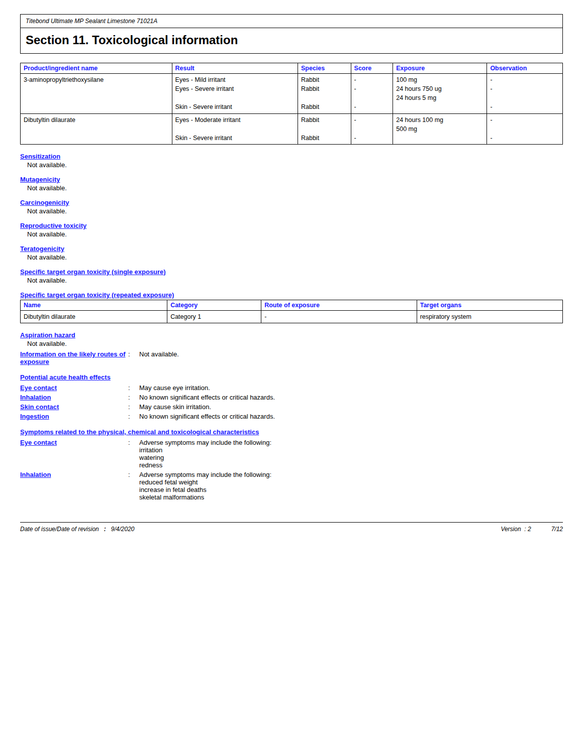Titebond Ultimate MP Sealant Limestone 71021A
Section 11. Toxicological information
| Product/ingredient name | Result | Species | Score | Exposure | Observation |
| --- | --- | --- | --- | --- | --- |
| 3-aminopropyltriethoxysilane | Eyes - Mild irritant Eyes - Severe irritant Skin - Severe irritant | Rabbit Rabbit Rabbit | - - - | 100 mg 24 hours 750 ug 24 hours 5 mg | - - - |
| Dibutyltin dilaurate | Eyes - Moderate irritant Skin - Severe irritant | Rabbit Rabbit | - - | 24 hours 100 mg 500 mg | - - |
Sensitization
Not available.
Mutagenicity
Not available.
Carcinogenicity
Not available.
Reproductive toxicity
Not available.
Teratogenicity
Not available.
Specific target organ toxicity (single exposure)
Not available.
Specific target organ toxicity (repeated exposure)
| Name | Category | Route of exposure | Target organs |
| --- | --- | --- | --- |
| Dibutyltin dilaurate | Category 1 | - | respiratory system |
Aspiration hazard
Not available.
| Information on the likely routes of exposure | : | Not available. |
Potential acute health effects
| Eye contact | : | May cause eye irritation. |
| Inhalation | : | No known significant effects or critical hazards. |
| Skin contact | : | May cause skin irritation. |
| Ingestion | : | No known significant effects or critical hazards. |
Symptoms related to the physical, chemical and toxicological characteristics
| Eye contact | : | Adverse symptoms may include the following: irritation watering redness |
| Inhalation | : | Adverse symptoms may include the following: reduced fetal weight increase in fetal deaths skeletal malformations |
Date of issue/Date of revision : 9/4/2020
Version : 27/12